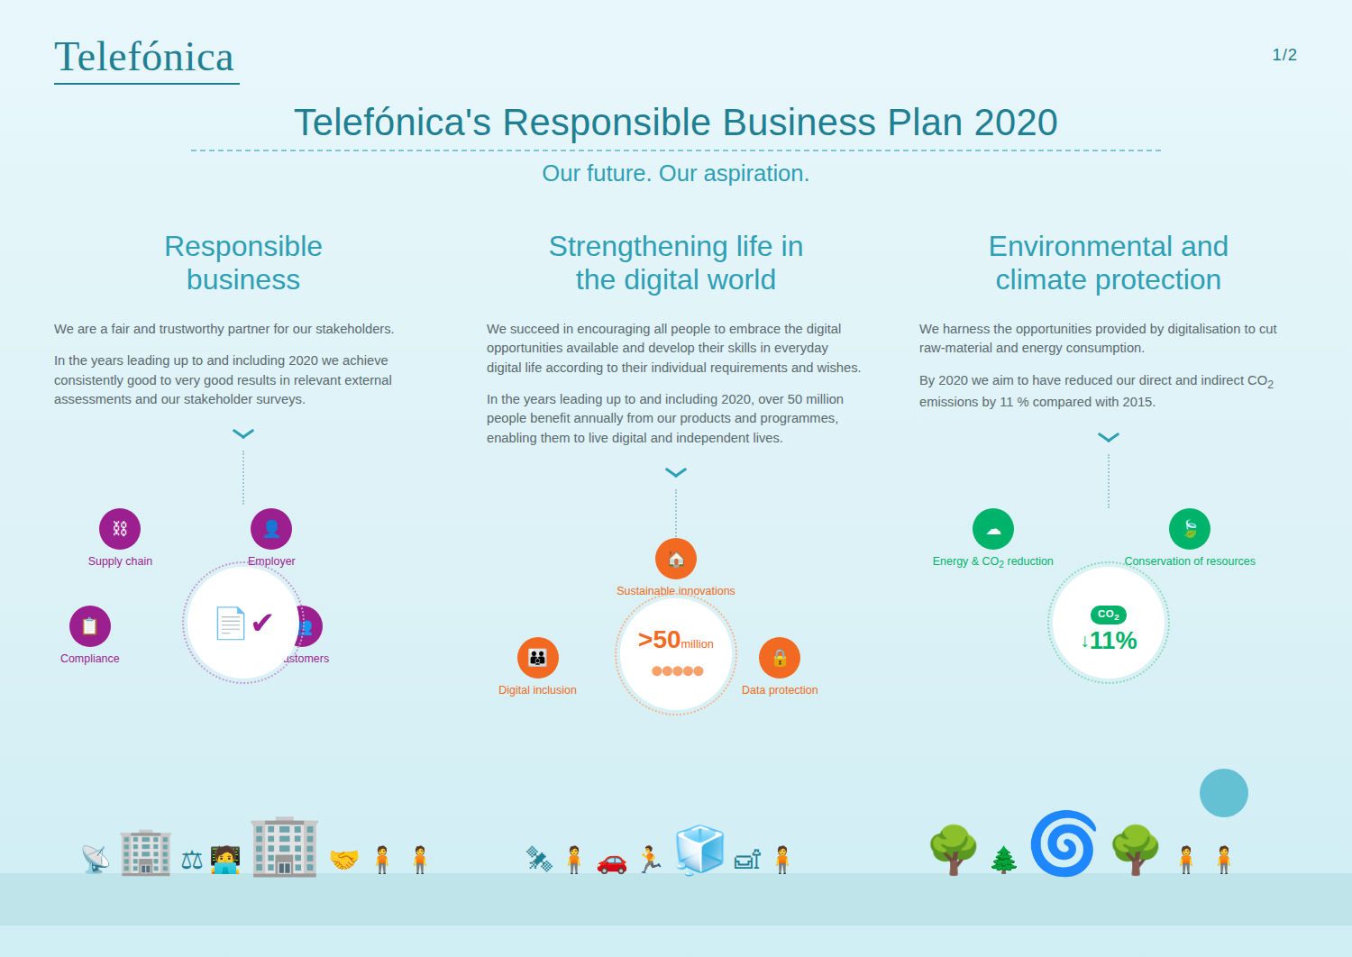Telefónica
1/2
Telefónica's Responsible Business Plan 2020
Our future. Our aspiration.
Responsible
business
We are a fair and trustworthy partner for our stakeholders.
In the years leading up to and including 2020 we achieve consistently good to very good results in relevant external assessments and our stakeholder surveys.
⛓
Supply chain
👤
Employer
📋
Compliance
👥
Customers
📄✔
Strengthening life in
the digital world
We succeed in encouraging all people to embrace the digital opportunities available and develop their skills in everyday digital life according to their individual requirements and wishes.
In the years leading up to and including 2020, over 50 million people benefit annually from our products and programmes, enabling them to live digital and independent lives.
🏠
Sustainable innovations
👪
Digital inclusion
🔒
Data protection
>50 million ●●●●●
Environmental and
climate protection
We harness the opportunities provided by digitalisation to cut raw-material and energy consumption.
By 2020 we aim to have reduced our direct and indirect CO2 emissions by 11 % compared with 2015.
☁
Energy & CO2 reduction
🍃
Conservation of resources
CO2 ↓11%
📡 🏢 ⚖ 🧑‍💻 🏢 🤝 🧍 🧍
🛰 🧍 🚗 🏃 🧊 🛋 🧍
🌳 🌲 🌀 🌳 🧍 🧍